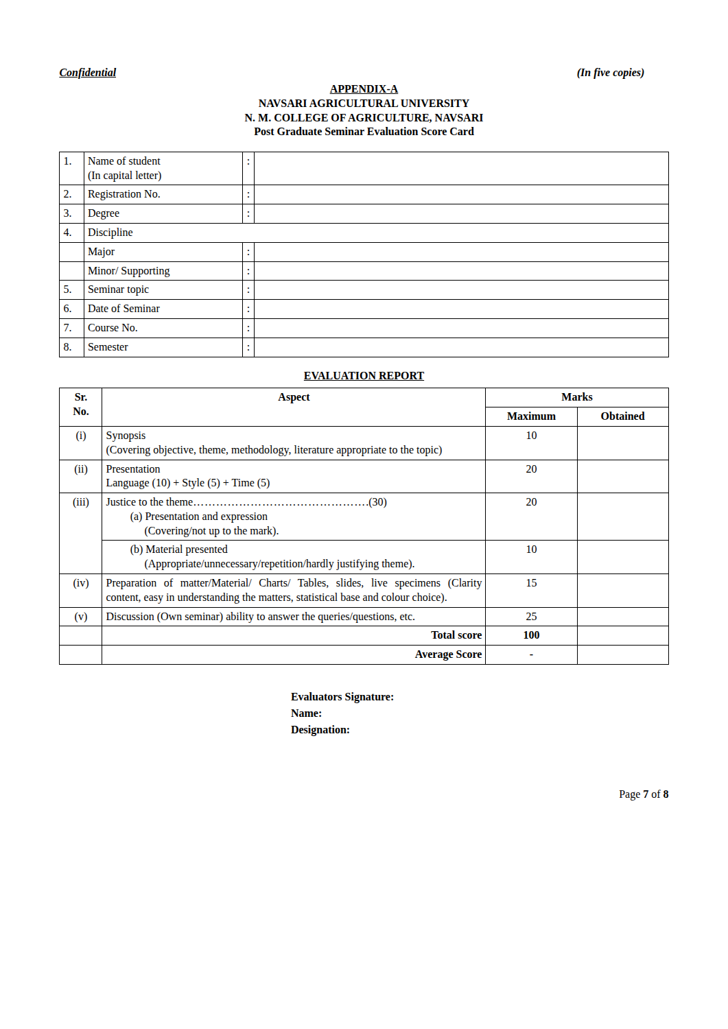Confidential (In five copies)
APPENDIX-A
NAVSARI AGRICULTURAL UNIVERSITY
N. M. COLLEGE OF AGRICULTURE, NAVSARI
Post Graduate Seminar Evaluation Score Card
| 1. | Name of student (In capital letter) | : | |
| 2. | Registration No. | : | |
| 3. | Degree | : | |
| 4. | Discipline |
| | Major | : | |
| | Minor/ Supporting | : | |
| 5. | Seminar topic | : | |
| 6. | Date of Seminar | : | |
| 7. | Course No. | : | |
| 8. | Semester | : | |
EVALUATION REPORT
| Sr. No. | Aspect | Marks |
| --- | --- | --- |
| Maximum | Obtained |
| (i) | Synopsis (Covering objective, theme, methodology, literature appropriate to the topic) | 10 | |
| (ii) | Presentation Language (10) + Style (5) + Time (5) | 20 | |
| (iii) | Justice to the theme ……………………………………… .(30) (a) Presentation and expression (Covering/not up to the mark). | 20 | |
| (b) Material presented (Appropriate/unnecessary/repetition/hardly justifying theme). | 10 | |
| (iv) | Preparation of matter/Material/ Charts/ Tables, slides, live specimens (Clarity content, easy in understanding the matters, statistical base and colour choice). | 15 | |
| (v) | Discussion (Own seminar) ability to answer the queries/questions, etc. | 25 | |
| | Total score | 100 | |
| | Average Score | - | |
Evaluators Signature:
Name:
Designation:
Page 7 of 8